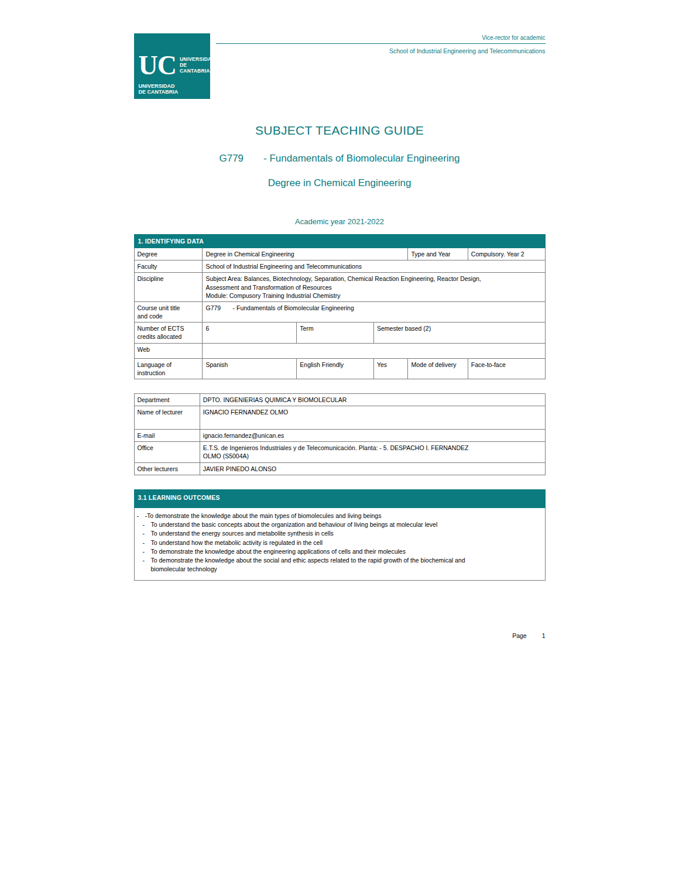UC
UNIVERSIDAD
DE CANTABRIA
UNIVERSIDAD
DE CANTABRIA
Vice-rector for academic
School of Industrial Engineering and Telecommunications
SUBJECT TEACHING GUIDE
G779- Fundamentals of Biomolecular Engineering
Degree in Chemical Engineering
Academic year 2021-2022
| 1. IDENTIFYING DATA |
| Degree | Degree in Chemical Engineering | Type and Year | Compulsory. Year 2 |
| Faculty | School of Industrial Engineering and Telecommunications |
| Discipline | Subject Area: Balances, Biotechnology, Separation, Chemical Reaction Engineering, Reactor Design, Assessment and Transformation of Resources Module: Compusory Training Industrial Chemistry |
| Course unit title and code | G779 - Fundamentals of Biomolecular Engineering |
| Number of ECTS credits allocated | 6 | Term | Semester based (2) |
| Web | |
| Language of instruction | Spanish | English Friendly | Yes | Mode of delivery | Face-to-face |
| Department | DPTO. INGENIERIAS QUIMICA Y BIOMOLECULAR |
| Name of lecturer | IGNACIO FERNANDEZ OLMO |
| E-mail | ignacio.fernandez@unican.es |
| Office | E.T.S. de Ingenieros Industriales y de Telecomunicación. Planta: - 5. DESPACHO I. FERNANDEZ OLMO (S5004A) |
| Other lecturers | JAVIER PINEDO ALONSO |
| 3.1 LEARNING OUTCOMES |
| -To demonstrate the knowledge about the main types of biomolecules and living beings To understand the basic concepts about the organization and behaviour of living beings at molecular level To understand the energy sources and metabolite synthesis in cells To understand how the metabolic activity is regulated in the cell To demonstrate the knowledge about the engineering applications of cells and their molecules To demonstrate the knowledge about the social and ethic aspects related to the rapid growth of the biochemical and biomolecular technology |
Page1